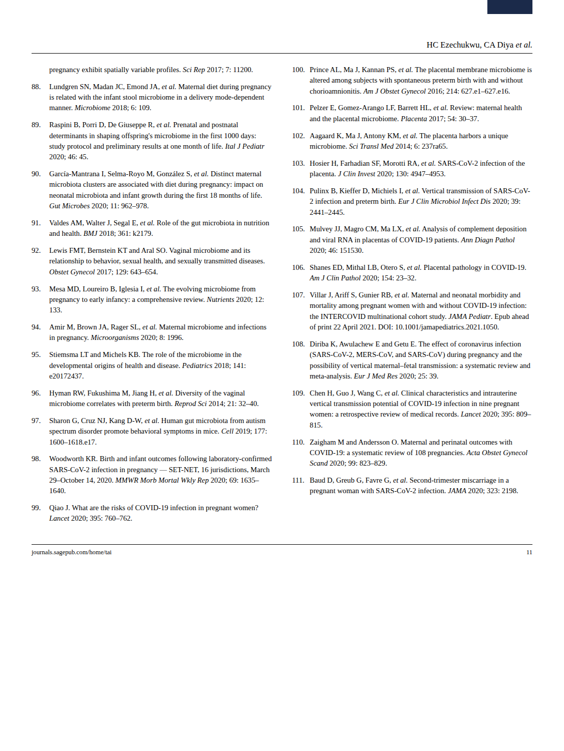HC Ezechukwu, CA Diya et al.
pregnancy exhibit spatially variable profiles. Sci Rep 2017; 7: 11200.
88. Lundgren SN, Madan JC, Emond JA, et al. Maternal diet during pregnancy is related with the infant stool microbiome in a delivery mode-dependent manner. Microbiome 2018; 6: 109.
89. Raspini B, Porri D, De Giuseppe R, et al. Prenatal and postnatal determinants in shaping offspring's microbiome in the first 1000 days: study protocol and preliminary results at one month of life. Ital J Pediatr 2020; 46: 45.
90. García-Mantrana I, Selma-Royo M, González S, et al. Distinct maternal microbiota clusters are associated with diet during pregnancy: impact on neonatal microbiota and infant growth during the first 18 months of life. Gut Microbes 2020; 11: 962–978.
91. Valdes AM, Walter J, Segal E, et al. Role of the gut microbiota in nutrition and health. BMJ 2018; 361: k2179.
92. Lewis FMT, Bernstein KT and Aral SO. Vaginal microbiome and its relationship to behavior, sexual health, and sexually transmitted diseases. Obstet Gynecol 2017; 129: 643–654.
93. Mesa MD, Loureiro B, Iglesia I, et al. The evolving microbiome from pregnancy to early infancy: a comprehensive review. Nutrients 2020; 12: 133.
94. Amir M, Brown JA, Rager SL, et al. Maternal microbiome and infections in pregnancy. Microorganisms 2020; 8: 1996.
95. Stiemsma LT and Michels KB. The role of the microbiome in the developmental origins of health and disease. Pediatrics 2018; 141: e20172437.
96. Hyman RW, Fukushima M, Jiang H, et al. Diversity of the vaginal microbiome correlates with preterm birth. Reprod Sci 2014; 21: 32–40.
97. Sharon G, Cruz NJ, Kang D-W, et al. Human gut microbiota from autism spectrum disorder promote behavioral symptoms in mice. Cell 2019; 177: 1600–1618.e17.
98. Woodworth KR. Birth and infant outcomes following laboratory-confirmed SARS-CoV-2 infection in pregnancy — SET-NET, 16 jurisdictions, March 29–October 14, 2020. MMWR Morb Mortal Wkly Rep 2020; 69: 1635–1640.
99. Qiao J. What are the risks of COVID-19 infection in pregnant women? Lancet 2020; 395: 760–762.
100. Prince AL, Ma J, Kannan PS, et al. The placental membrane microbiome is altered among subjects with spontaneous preterm birth with and without chorioamnionitis. Am J Obstet Gynecol 2016; 214: 627.e1–627.e16.
101. Pelzer E, Gomez-Arango LF, Barrett HL, et al. Review: maternal health and the placental microbiome. Placenta 2017; 54: 30–37.
102. Aagaard K, Ma J, Antony KM, et al. The placenta harbors a unique microbiome. Sci Transl Med 2014; 6: 237ra65.
103. Hosier H, Farhadian SF, Morotti RA, et al. SARS-CoV-2 infection of the placenta. J Clin Invest 2020; 130: 4947–4953.
104. Pulinx B, Kieffer D, Michiels I, et al. Vertical transmission of SARS-CoV-2 infection and preterm birth. Eur J Clin Microbiol Infect Dis 2020; 39: 2441–2445.
105. Mulvey JJ, Magro CM, Ma LX, et al. Analysis of complement deposition and viral RNA in placentas of COVID-19 patients. Ann Diagn Pathol 2020; 46: 151530.
106. Shanes ED, Mithal LB, Otero S, et al. Placental pathology in COVID-19. Am J Clin Pathol 2020; 154: 23–32.
107. Villar J, Ariff S, Gunier RB, et al. Maternal and neonatal morbidity and mortality among pregnant women with and without COVID-19 infection: the INTERCOVID multinational cohort study. JAMA Pediatr. Epub ahead of print 22 April 2021. DOI: 10.1001/jamapediatrics.2021.1050.
108. Diriba K, Awulachew E and Getu E. The effect of coronavirus infection (SARS-CoV-2, MERS-CoV, and SARS-CoV) during pregnancy and the possibility of vertical maternal–fetal transmission: a systematic review and meta-analysis. Eur J Med Res 2020; 25: 39.
109. Chen H, Guo J, Wang C, et al. Clinical characteristics and intrauterine vertical transmission potential of COVID-19 infection in nine pregnant women: a retrospective review of medical records. Lancet 2020; 395: 809–815.
110. Zaigham M and Andersson O. Maternal and perinatal outcomes with COVID-19: a systematic review of 108 pregnancies. Acta Obstet Gynecol Scand 2020; 99: 823–829.
111. Baud D, Greub G, Favre G, et al. Second-trimester miscarriage in a pregnant woman with SARS-CoV-2 infection. JAMA 2020; 323: 2198.
journals.sagepub.com/home/tai 11